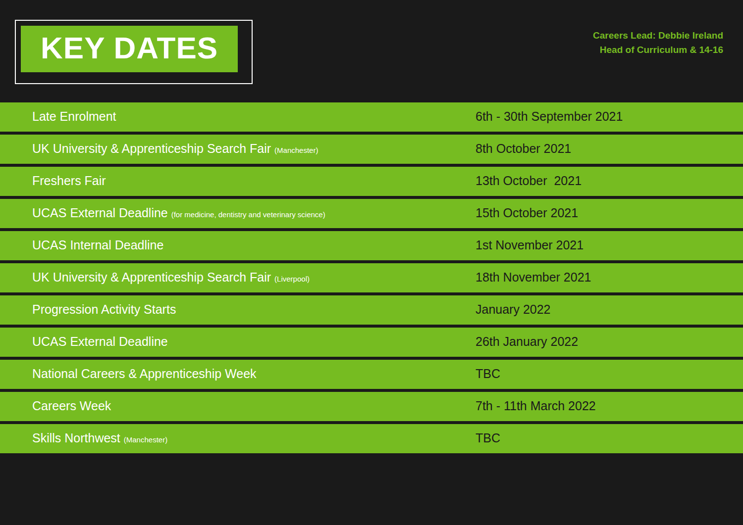Key Dates
Careers Lead: Debbie Ireland
Head of Curriculum & 14-16
| Late Enrolment | 6th - 30th September 2021 |
| UK University & Apprenticeship Search Fair (Manchester) | 8th October 2021 |
| Freshers Fair | 13th October 2021 |
| UCAS External Deadline (for medicine, dentistry and veterinary science) | 15th October 2021 |
| UCAS Internal Deadline | 1st November 2021 |
| UK University & Apprenticeship Search Fair (Liverpool) | 18th November 2021 |
| Progression Activity Starts | January 2022 |
| UCAS External Deadline | 26th January 2022 |
| National Careers & Apprenticeship Week | TBC |
| Careers Week | 7th - 11th March 2022 |
| Skills Northwest (Manchester) | TBC |